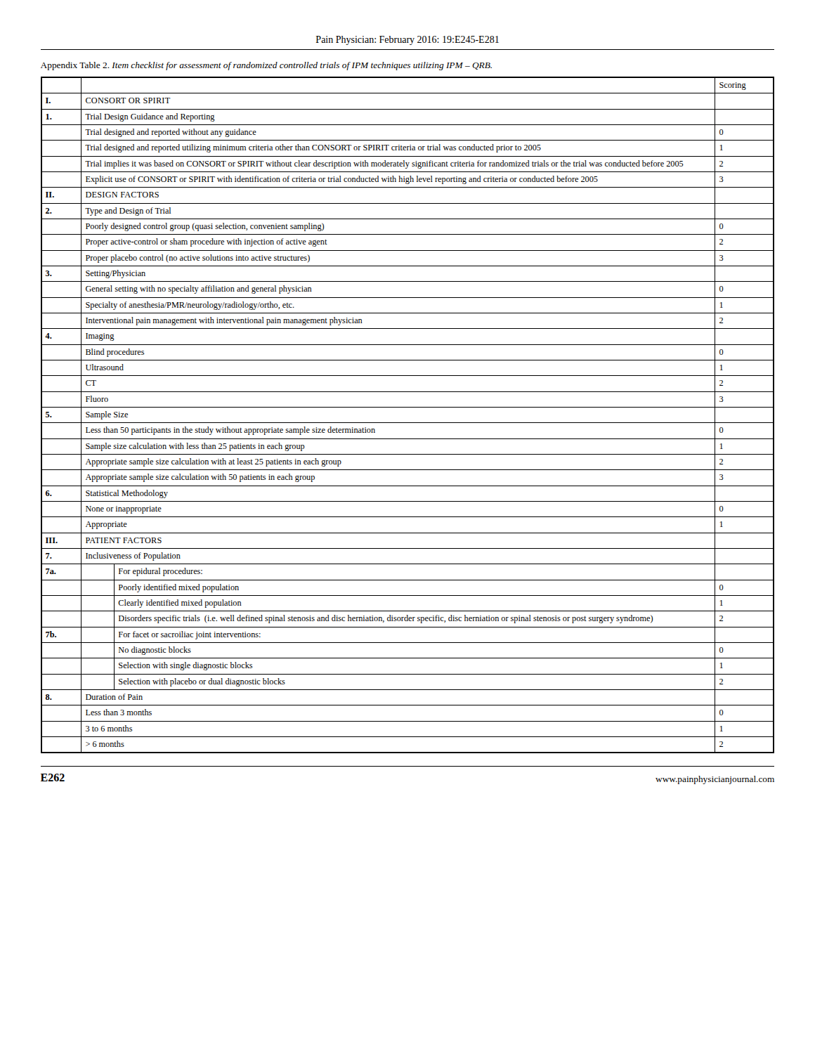Pain Physician: February 2016: 19:E245-E281
Appendix Table 2. Item checklist for assessment of randomized controlled trials of IPM techniques utilizing IPM – QRB.
| | | Scoring |
| I. | CONSORT OR SPIRIT | |
| 1. | Trial Design Guidance and Reporting | |
| | Trial designed and reported without any guidance | 0 |
| | Trial designed and reported utilizing minimum criteria other than CONSORT or SPIRIT criteria or trial was conducted prior to 2005 | 1 |
| | Trial implies it was based on CONSORT or SPIRIT without clear description with moderately significant criteria for randomized trials or the trial was conducted before 2005 | 2 |
| | Explicit use of CONSORT or SPIRIT with identification of criteria or trial conducted with high level reporting and criteria or conducted before 2005 | 3 |
| II. | DESIGN FACTORS | |
| 2. | Type and Design of Trial | |
| | Poorly designed control group (quasi selection, convenient sampling) | 0 |
| | Proper active-control or sham procedure with injection of active agent | 2 |
| | Proper placebo control (no active solutions into active structures) | 3 |
| 3. | Setting/Physician | |
| | General setting with no specialty affiliation and general physician | 0 |
| | Specialty of anesthesia/PMR/neurology/radiology/ortho, etc. | 1 |
| | Interventional pain management with interventional pain management physician | 2 |
| 4. | Imaging | |
| | Blind procedures | 0 |
| | Ultrasound | 1 |
| | CT | 2 |
| | Fluoro | 3 |
| 5. | Sample Size | |
| | Less than 50 participants in the study without appropriate sample size determination | 0 |
| | Sample size calculation with less than 25 patients in each group | 1 |
| | Appropriate sample size calculation with at least 25 patients in each group | 2 |
| | Appropriate sample size calculation with 50 patients in each group | 3 |
| 6. | Statistical Methodology | |
| | None or inappropriate | 0 |
| | Appropriate | 1 |
| III. | PATIENT FACTORS | |
| 7. | Inclusiveness of Population | |
| 7a. | | For epidural procedures: | |
| | | Poorly identified mixed population | 0 |
| | | Clearly identified mixed population | 1 |
| | | Disorders specific trials (i.e. well defined spinal stenosis and disc herniation, disorder specific, disc herniation or spinal stenosis or post surgery syndrome) | 2 |
| 7b. | | For facet or sacroiliac joint interventions: | |
| | | No diagnostic blocks | 0 |
| | | Selection with single diagnostic blocks | 1 |
| | | Selection with placebo or dual diagnostic blocks | 2 |
| 8. | Duration of Pain | |
| | Less than 3 months | 0 |
| | 3 to 6 months | 1 |
| | > 6 months | 2 |
E262
www.painphysicianjournal.com